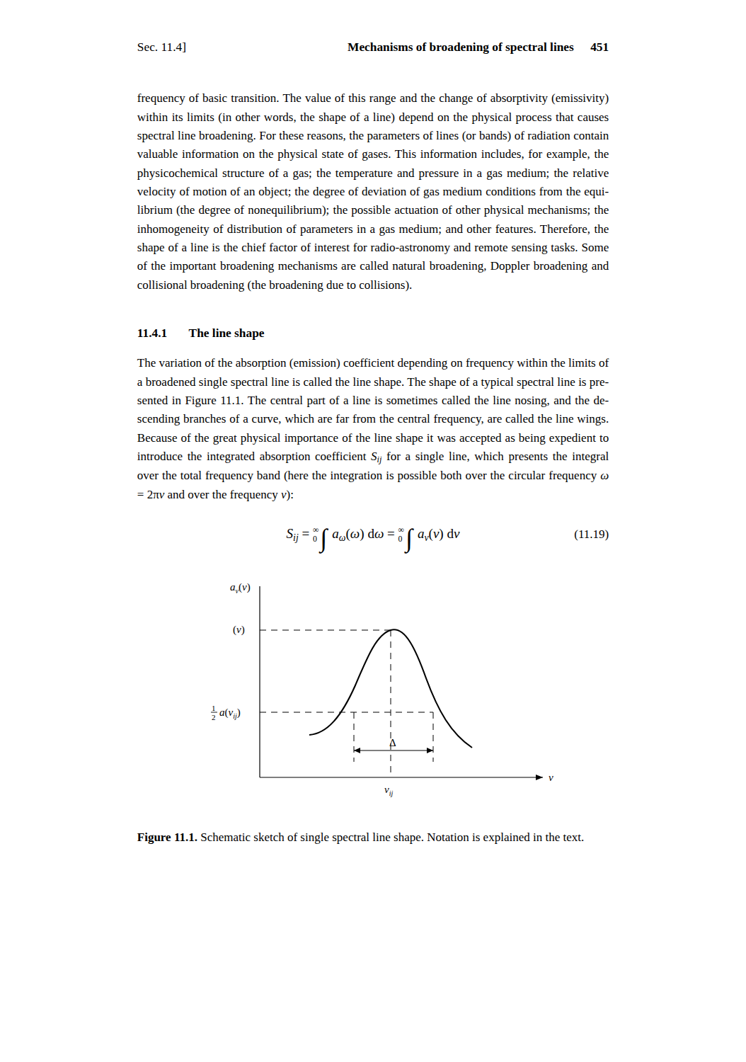Sec. 11.4]
Mechanisms of broadening of spectral lines 451
frequency of basic transition. The value of this range and the change of absorptivity (emissivity) within its limits (in other words, the shape of a line) depend on the physical process that causes spectral line broadening. For these reasons, the parameters of lines (or bands) of radiation contain valuable information on the physical state of gases. This information includes, for example, the physicochemical structure of a gas; the temperature and pressure in a gas medium; the relative velocity of motion of an object; the degree of deviation of gas medium conditions from the equilibrium (the degree of nonequilibrium); the possible actuation of other physical mechanisms; the inhomogeneity of distribution of parameters in a gas medium; and other features. Therefore, the shape of a line is the chief factor of interest for radio-astronomy and remote sensing tasks. Some of the important broadening mechanisms are called natural broadening, Doppler broadening and collisional broadening (the broadening due to collisions).
11.4.1 The line shape
The variation of the absorption (emission) coefficient depending on frequency within the limits of a broadened single spectral line is called the line shape. The shape of a typical spectral line is presented in Figure 11.1. The central part of a line is sometimes called the line nosing, and the descending branches of a curve, which are far from the central frequency, are called the line wings. Because of the great physical importance of the line shape it was accepted as being expedient to introduce the integrated absorption coefficient Sij for a single line, which presents the integral over the total frequency band (here the integration is possible both over the circular frequency ω = 2πν and over the frequency ν):
Sij = ∞0∫ aω(ω) dω = ∞0∫ aν(ν) dν (11.19)
aν(ν) ν (ν) 1 2 a(νij) Δ νij
Figure 11.1. Schematic sketch of single spectral line shape. Notation is explained in the text.